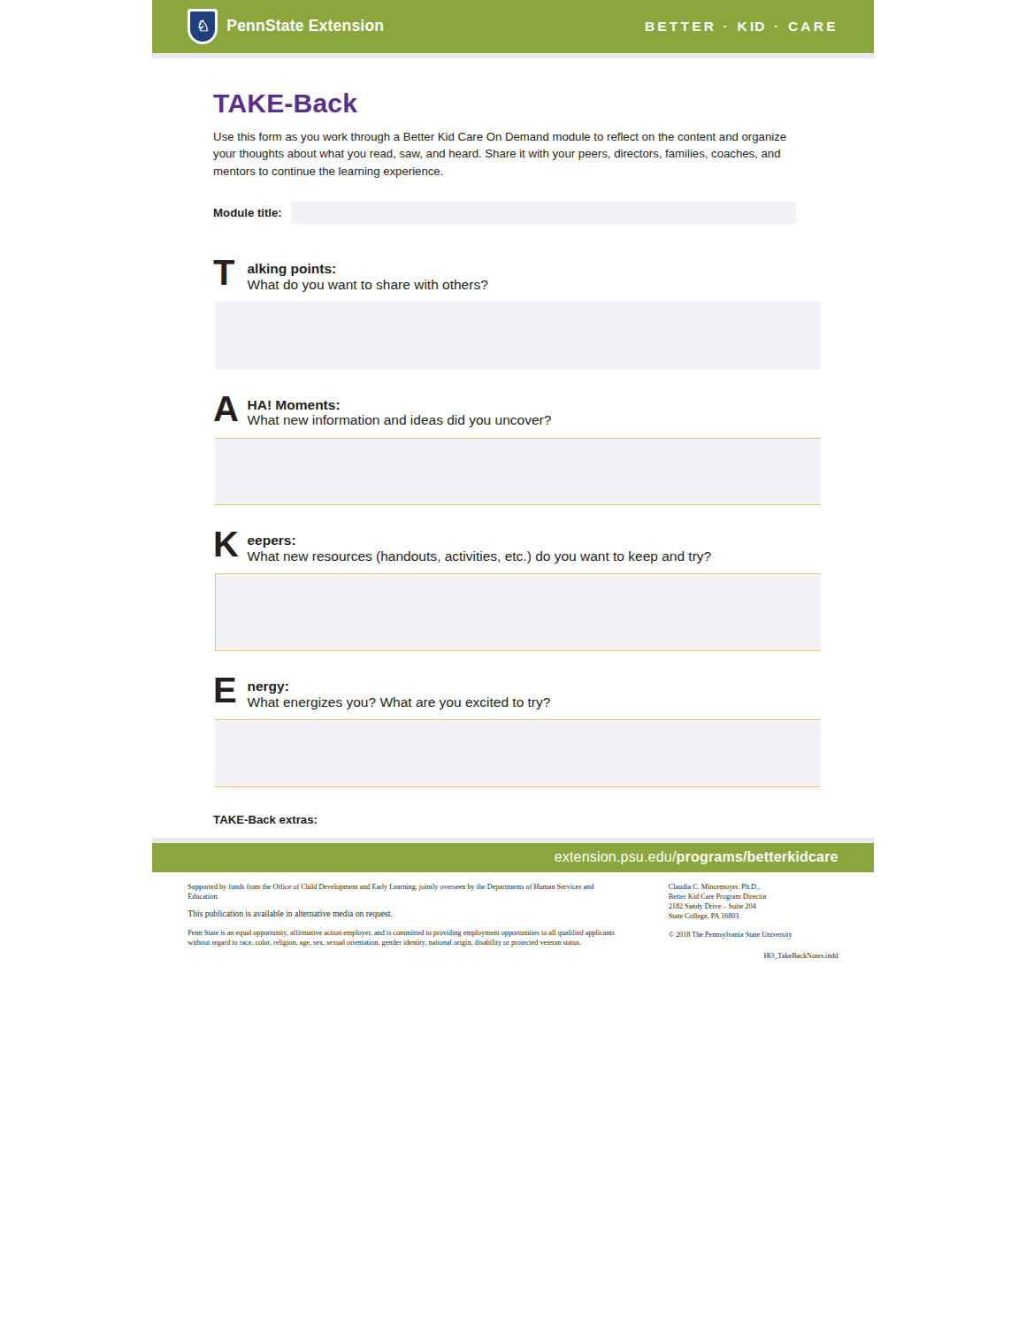♘
PennState Extension
BETTER · KID · CARE
TAKE-Back
Use this form as you work through a Better Kid Care On Demand module to reflect on the content and organize your thoughts about what you read, saw, and heard. Share it with your peers, directors, families, coaches, and mentors to continue the learning experience.
Module title:
T
alking points:
What do you want to share with others?
A
HA! Moments:
What new information and ideas did you uncover?
K
eepers:
What new resources (handouts, activities, etc.) do you want to keep and try?
E
nergy:
What energizes you? What are you excited to try?
TAKE-Back extras:
extension.psu.edu/programs/betterkidcare
Supported by funds from the Office of Child Development and Early Learning, jointly overseen by the Departments of Human Services and Education.
This publication is available in alternative media on request.
Penn State is an equal opportunity, affirmative action employer, and is committed to providing employment opportunities to all qualified applicants without regard to race, color, religion, age, sex, sexual orientation, gender identity, national origin, disability or protected veteran status.
Claudia C. Mincemoyer, Ph.D.,
Better Kid Care Program Director
2182 Sandy Drive – Suite 204
State College, PA 16803
© 2018 The Pennsylvania State University
HO_TakeBackNotes.indd